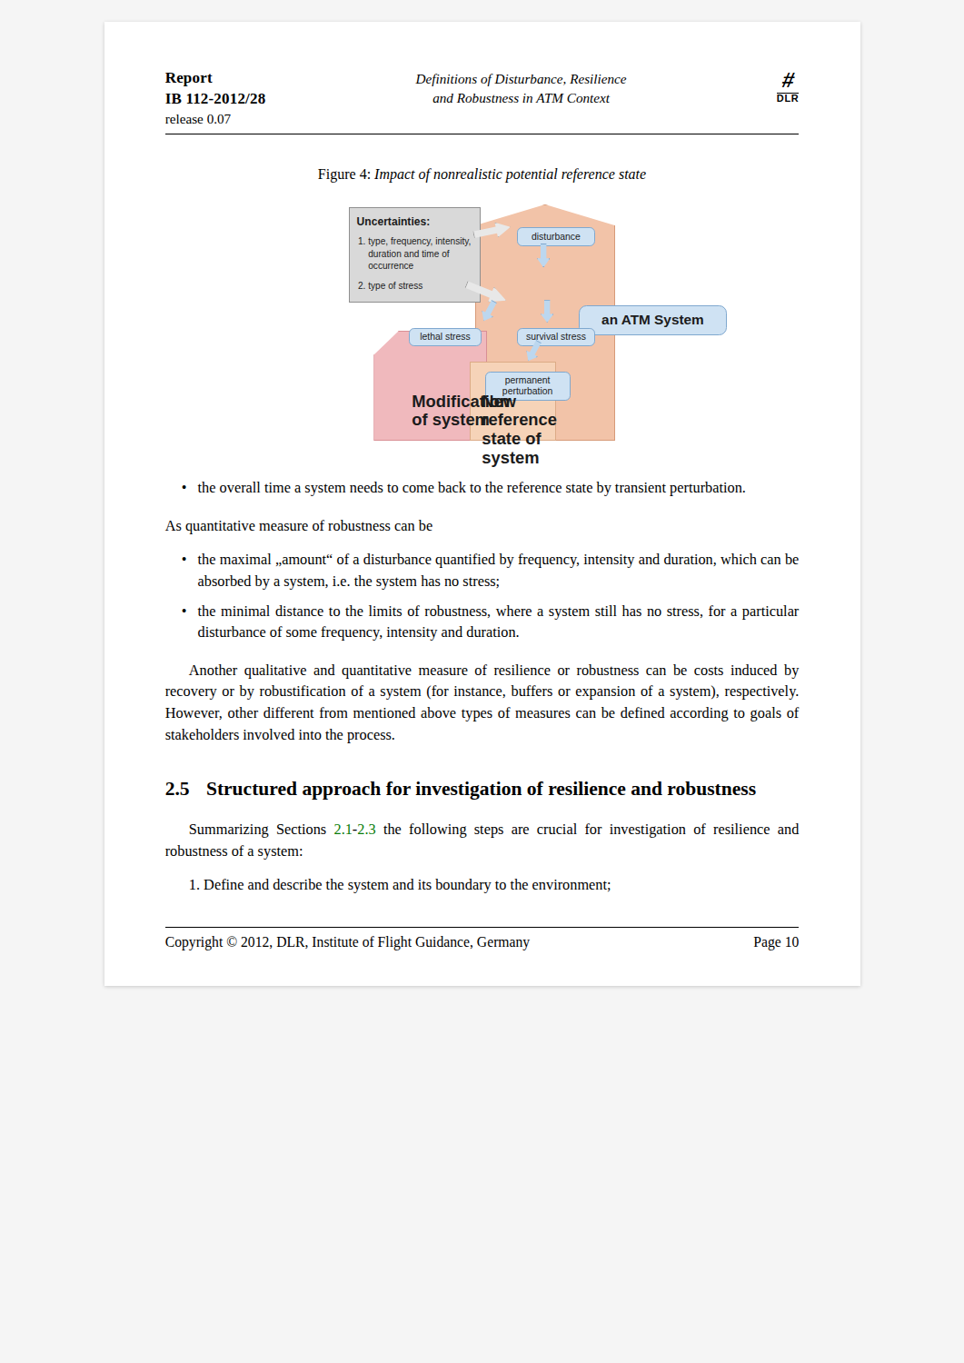Report
IB 112-2012/28
release 0.07
Definitions of Disturbance, Resilience
and Robustness in ATM Context
# DLR
Figure 4: Impact of nonrealistic potential reference state
Uncertainties:
type, frequency, intensity, duration and time of occurrence
type of stress
disturbance
an ATM System
lethal stress
survival stress
permanent perturbation
Modification
of system
New reference
state of system
the overall time a system needs to come back to the reference state by transient perturbation.
As quantitative measure of robustness can be
the maximal „amount“ of a disturbance quantified by frequency, intensity and duration, which can be absorbed by a system, i.e. the system has no stress;
the minimal distance to the limits of robustness, where a system still has no stress, for a particular disturbance of some frequency, intensity and duration.
Another qualitative and quantitative measure of resilience or robustness can be costs induced by recovery or by robustification of a system (for instance, buffers or expansion of a system), respectively. However, other different from mentioned above types of measures can be defined according to goals of stakeholders involved into the process.
2.5 Structured approach for investigation of resilience and robustness
Summarizing Sections 2.1-2.3 the following steps are crucial for investigation of resilience and robustness of a system:
Define and describe the system and its boundary to the environment;
Copyright © 2012, DLR, Institute of Flight Guidance, Germany
Page 10